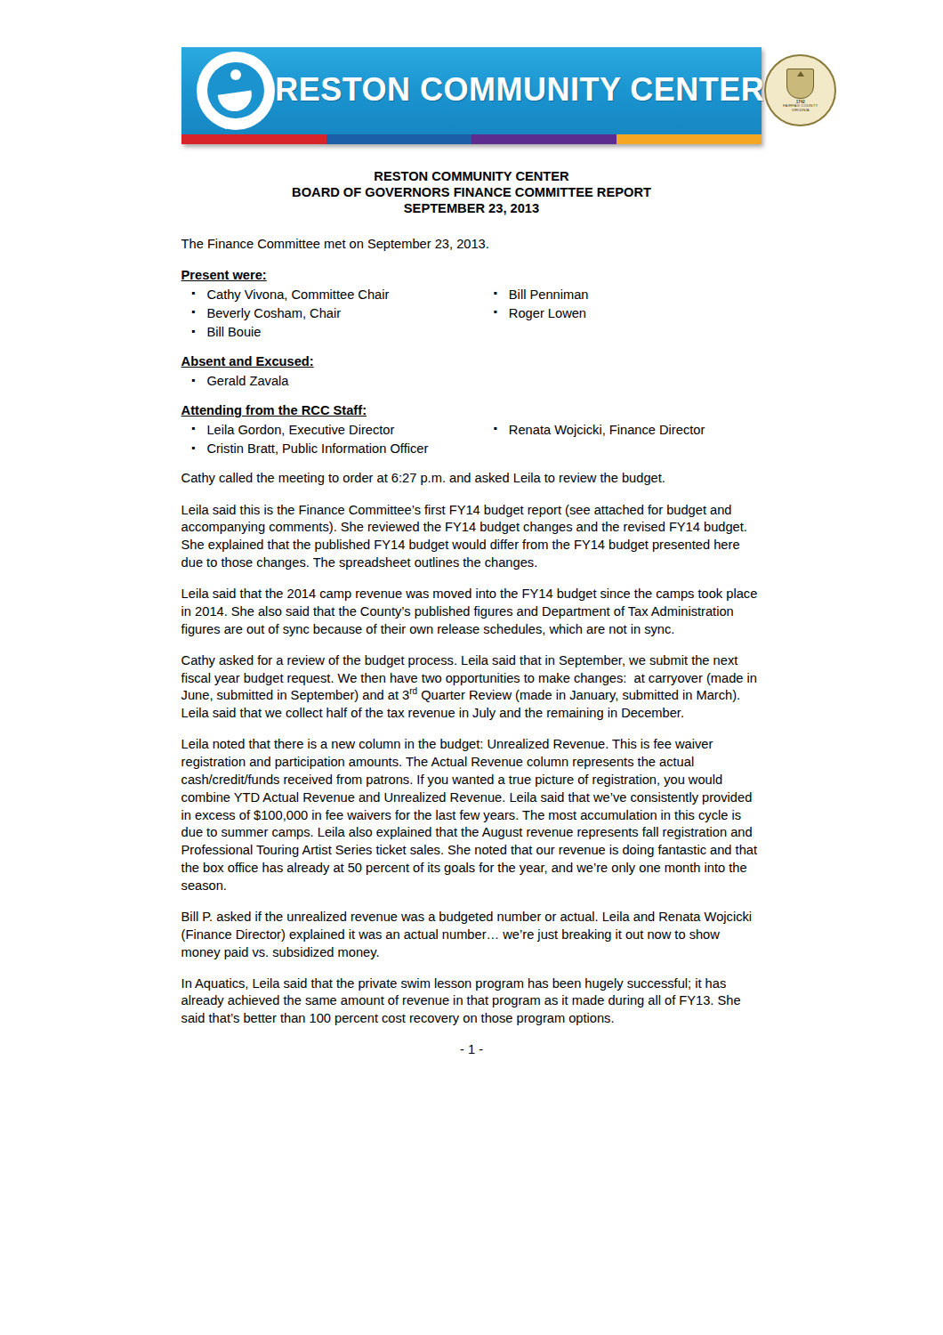RESTON COMMUNITY CENTER
1742
FAIRFAX COUNTY
VIRGINIA
RESTON COMMUNITY CENTER
BOARD OF GOVERNORS FINANCE COMMITTEE REPORT
SEPTEMBER 23, 2013
The Finance Committee met on September 23, 2013.
Present were:
Cathy Vivona, Committee Chair
Beverly Cosham, Chair
Bill Bouie
Bill Penniman
Roger Lowen
Absent and Excused:
Gerald Zavala
Attending from the RCC Staff:
Leila Gordon, Executive Director
Cristin Bratt, Public Information Officer
Renata Wojcicki, Finance Director
Cathy called the meeting to order at 6:27 p.m. and asked Leila to review the budget.
Leila said this is the Finance Committee’s first FY14 budget report (see attached for budget and accompanying comments). She reviewed the FY14 budget changes and the revised FY14 budget. She explained that the published FY14 budget would differ from the FY14 budget presented here due to those changes. The spreadsheet outlines the changes.
Leila said that the 2014 camp revenue was moved into the FY14 budget since the camps took place in 2014. She also said that the County’s published figures and Department of Tax Administration figures are out of sync because of their own release schedules, which are not in sync.
Cathy asked for a review of the budget process. Leila said that in September, we submit the next fiscal year budget request. We then have two opportunities to make changes: at carryover (made in June, submitted in September) and at 3rd Quarter Review (made in January, submitted in March). Leila said that we collect half of the tax revenue in July and the remaining in December.
Leila noted that there is a new column in the budget: Unrealized Revenue. This is fee waiver registration and participation amounts. The Actual Revenue column represents the actual cash/credit/funds received from patrons. If you wanted a true picture of registration, you would combine YTD Actual Revenue and Unrealized Revenue. Leila said that we’ve consistently provided in excess of $100,000 in fee waivers for the last few years. The most accumulation in this cycle is due to summer camps. Leila also explained that the August revenue represents fall registration and Professional Touring Artist Series ticket sales. She noted that our revenue is doing fantastic and that the box office has already at 50 percent of its goals for the year, and we’re only one month into the season.
Bill P. asked if the unrealized revenue was a budgeted number or actual. Leila and Renata Wojcicki (Finance Director) explained it was an actual number… we’re just breaking it out now to show money paid vs. subsidized money.
In Aquatics, Leila said that the private swim lesson program has been hugely successful; it has already achieved the same amount of revenue in that program as it made during all of FY13. She said that’s better than 100 percent cost recovery on those program options.
- 1 -